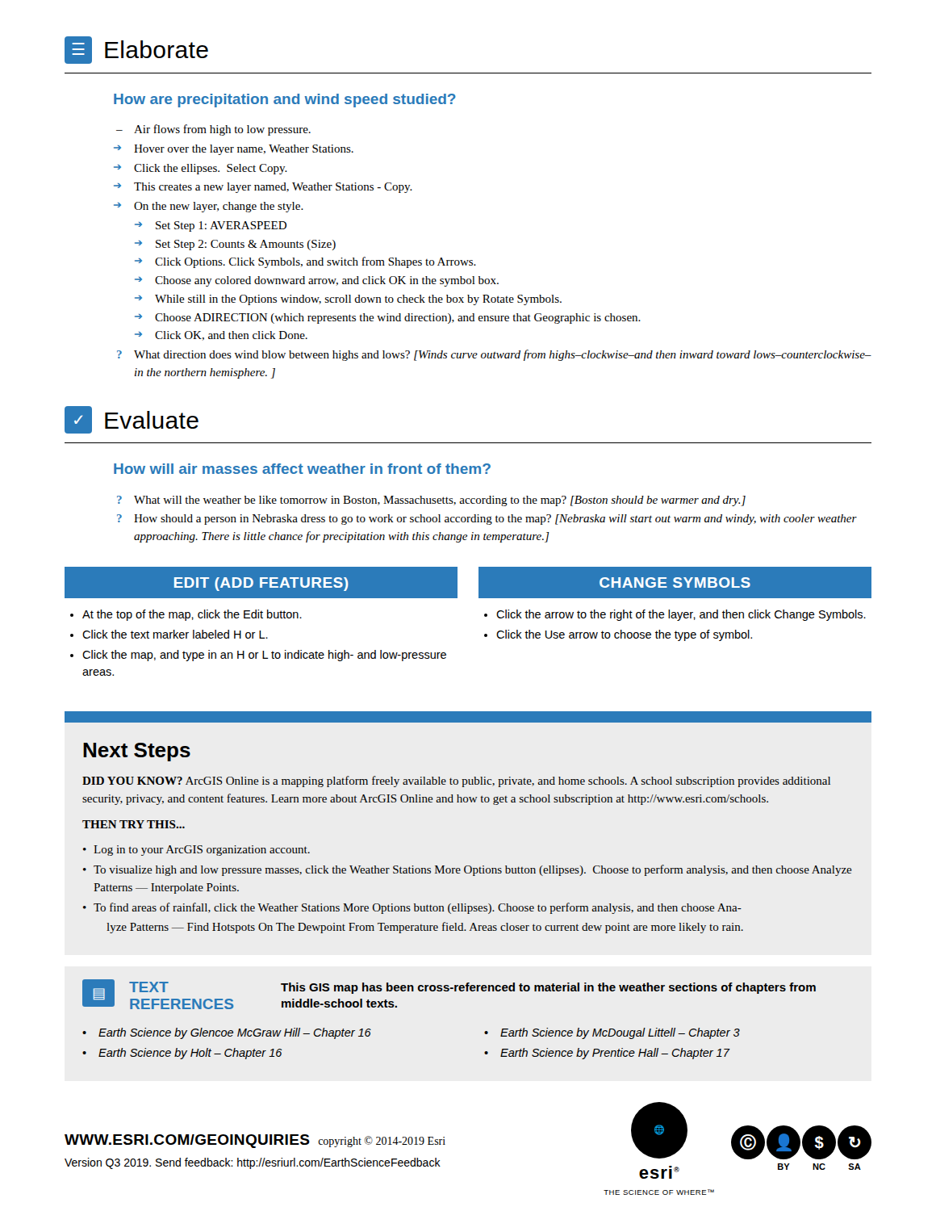☰
Elaborate
How are precipitation and wind speed studied?
Air flows from high to low pressure.
Hover over the layer name, Weather Stations.
Click the ellipses. Select Copy.
This creates a new layer named, Weather Stations - Copy.
On the new layer, change the style.
Set Step 1: AVERASPEED
Set Step 2: Counts & Amounts (Size)
Click Options. Click Symbols, and switch from Shapes to Arrows.
Choose any colored downward arrow, and click OK in the symbol box.
While still in the Options window, scroll down to check the box by Rotate Symbols.
Choose ADIRECTION (which represents the wind direction), and ensure that Geographic is chosen.
Click OK, and then click Done.
What direction does wind blow between highs and lows? [Winds curve outward from highs–clockwise–and then inward toward lows–counterclockwise–in the northern hemisphere. ]
✓
Evaluate
How will air masses affect weather in front of them?
What will the weather be like tomorrow in Boston, Massachusetts, according to the map? [Boston should be warmer and dry.]
How should a person in Nebraska dress to go to work or school according to the map? [Nebraska will start out warm and windy, with cooler weather approaching. There is little chance for precipitation with this change in temperature.]
EDIT (ADD FEATURES)
At the top of the map, click the Edit button.
Click the text marker labeled H or L.
Click the map, and type in an H or L to indicate high- and low-pressure areas.
CHANGE SYMBOLS
Click the arrow to the right of the layer, and then click Change Symbols.
Click the Use arrow to choose the type of symbol.
Next Steps
DID YOU KNOW? ArcGIS Online is a mapping platform freely available to public, private, and home schools. A school subscription provides additional security, privacy, and content features. Learn more about ArcGIS Online and how to get a school subscription at http://www.esri.com/schools.
THEN TRY THIS...
Log in to your ArcGIS organization account.
To visualize high and low pressure masses, click the Weather Stations More Options button (ellipses). Choose to perform analysis, and then choose Analyze Patterns — Interpolate Points.
To find areas of rainfall, click the Weather Stations More Options button (ellipses). Choose to perform analysis, and then choose Ana-
lyze Patterns — Find Hotspots On The Dewpoint From Temperature field. Areas closer to current dew point are more likely to rain.
▤
TEXT
REFERENCES
This GIS map has been cross-referenced to material in the weather sections of chapters from middle-school texts.
Earth Science by Glencoe McGraw Hill – Chapter 16
Earth Science by Holt – Chapter 16
Earth Science by McDougal Littell – Chapter 3
Earth Science by Prentice Hall – Chapter 17
WWW.ESRI.COM/GEOINQUIRIES copyright © 2014-2019 Esri
Version Q3 2019. Send feedback: http://esriurl.com/EarthScienceFeedback
🌐
esri®
THE SCIENCE OF WHERE™
Ⓒ
👤
$
↻
BY NC SA